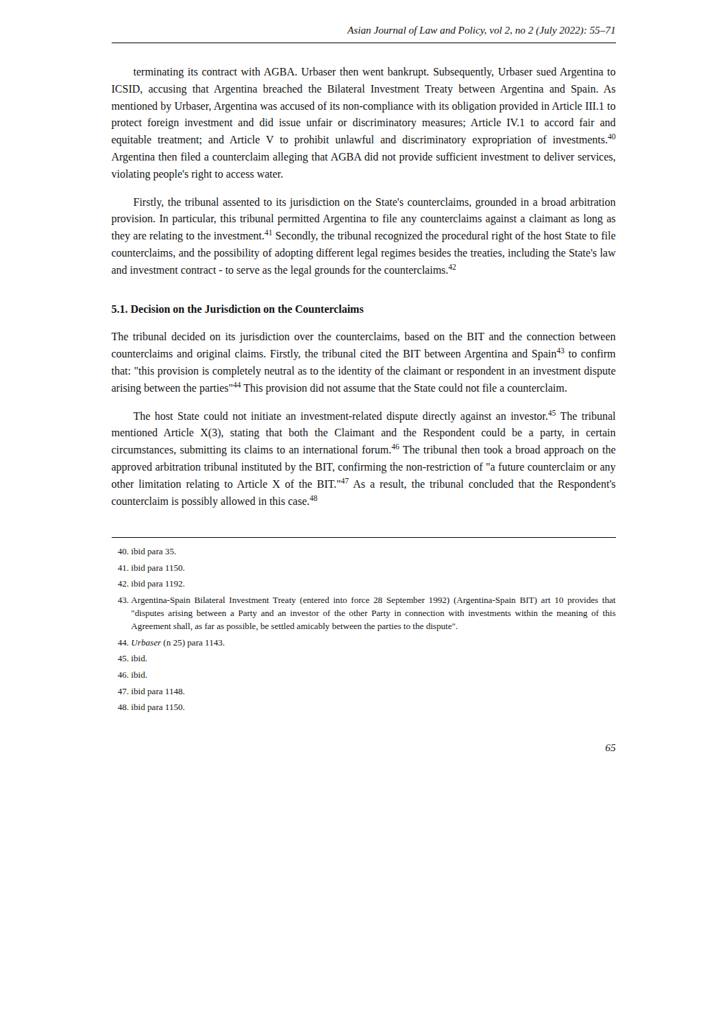Asian Journal of Law and Policy, vol 2, no 2 (July 2022): 55–71
terminating its contract with AGBA. Urbaser then went bankrupt. Subsequently, Urbaser sued Argentina to ICSID, accusing that Argentina breached the Bilateral Investment Treaty between Argentina and Spain. As mentioned by Urbaser, Argentina was accused of its non-compliance with its obligation provided in Article III.1 to protect foreign investment and did issue unfair or discriminatory measures; Article IV.1 to accord fair and equitable treatment; and Article V to prohibit unlawful and discriminatory expropriation of investments.40 Argentina then filed a counterclaim alleging that AGBA did not provide sufficient investment to deliver services, violating people's right to access water.
Firstly, the tribunal assented to its jurisdiction on the State's counterclaims, grounded in a broad arbitration provision. In particular, this tribunal permitted Argentina to file any counterclaims against a claimant as long as they are relating to the investment.41 Secondly, the tribunal recognized the procedural right of the host State to file counterclaims, and the possibility of adopting different legal regimes besides the treaties, including the State's law and investment contract - to serve as the legal grounds for the counterclaims.42
5.1. Decision on the Jurisdiction on the Counterclaims
The tribunal decided on its jurisdiction over the counterclaims, based on the BIT and the connection between counterclaims and original claims. Firstly, the tribunal cited the BIT between Argentina and Spain43 to confirm that: "this provision is completely neutral as to the identity of the claimant or respondent in an investment dispute arising between the parties"44 This provision did not assume that the State could not file a counterclaim.
The host State could not initiate an investment-related dispute directly against an investor.45 The tribunal mentioned Article X(3), stating that both the Claimant and the Respondent could be a party, in certain circumstances, submitting its claims to an international forum.46 The tribunal then took a broad approach on the approved arbitration tribunal instituted by the BIT, confirming the non-restriction of "a future counterclaim or any other limitation relating to Article X of the BIT."47 As a result, the tribunal concluded that the Respondent's counterclaim is possibly allowed in this case.48
ibid para 35.
ibid para 1150.
ibid para 1192.
Argentina-Spain Bilateral Investment Treaty (entered into force 28 September 1992) (Argentina-Spain BIT) art 10 provides that "disputes arising between a Party and an investor of the other Party in connection with investments within the meaning of this Agreement shall, as far as possible, be settled amicably between the parties to the dispute".
Urbaser (n 25) para 1143.
ibid.
ibid.
ibid para 1148.
ibid para 1150.
65